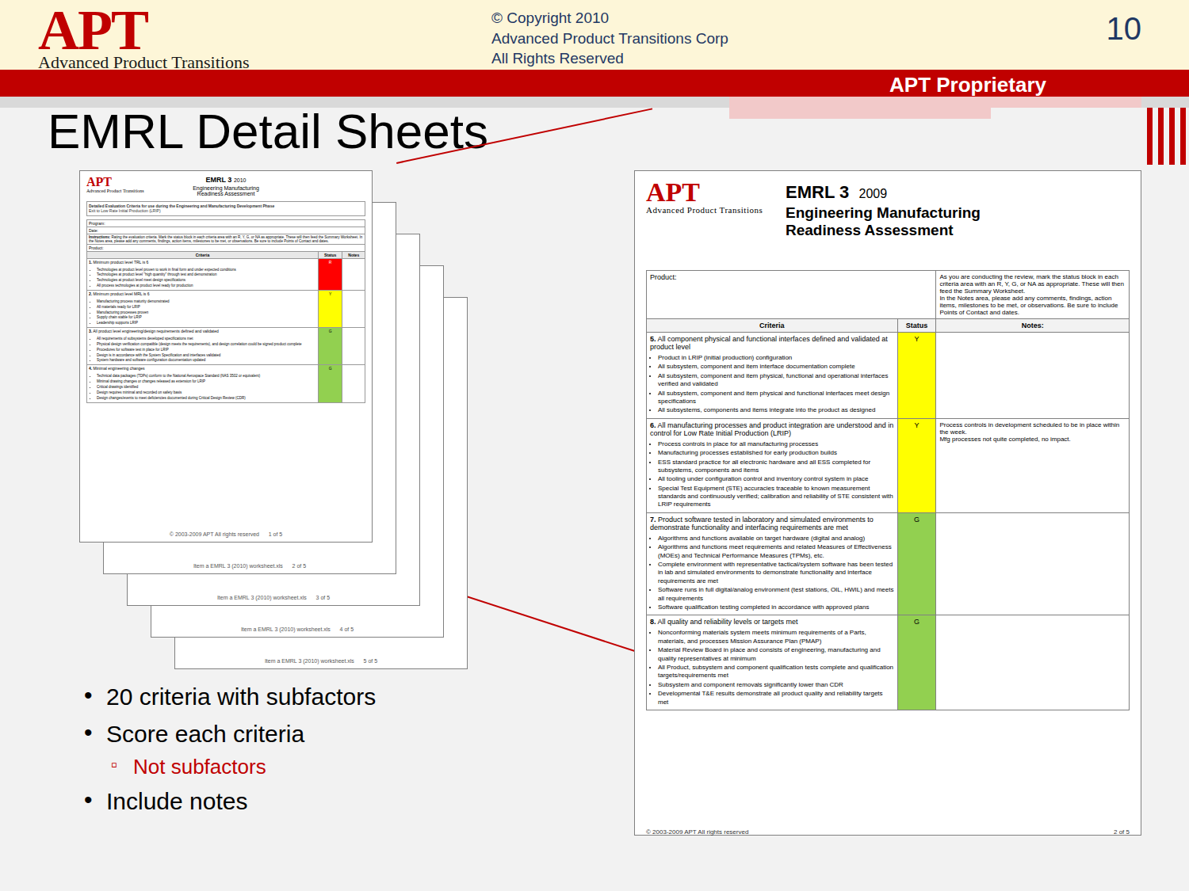APT
Advanced Product Transitions
© Copyright 2010
Advanced Product Transitions Corp
All Rights Reserved
10
APT Proprietary
EMRL Detail Sheets
Item a EMRL 3 (2010) worksheet.xls 5 of 5
Item a EMRL 3 (2010) worksheet.xls 4 of 5
Item a EMRL 3 (2010) worksheet.xls 3 of 5
Item a EMRL 3 (2010) worksheet.xls 2 of 5
APTAdvanced Product Transitions
EMRL 3 2010
Engineering Manufacturing
Readiness Assessment
Detailed Evaluation Criteria for use during the Engineering and Manufacturing Development Phase
Exit to Low Rate Initial Production (LRIP)
| Program: |
| Date: |
| Instructions: Rating the evaluation criteria. Mark the status block in each criteria area with an R, Y, G, or NA as appropriate. These will then feed the Summary Worksheet. In the Notes area, please add any comments, findings, action items, milestones to be met, or observations. Be sure to include Points of Contact and dates. |
| Product: |
| Criteria | Status | Notes |
| 1. Minimum product level TRL is 6 Technologies at product level proven to work in final form and under expected conditions Technologies at product level "high quantity" through test and demonstration Technologies at product level meet design specifications All process technologies at product level ready for production | R | |
| 2. Minimum product level MRL is 6 Manufacturing process maturity demonstrated All materials ready for LRIP Manufacturing processes proven Supply chain stable for LRIP Leadership supports LRIP | Y | |
| 3. All product level engineering/design requirements defined and validated All requirements of subsystems developed specifications met Physical design verification compatible (design meets the requirements), and design correlation could be signed product complete Procedures for software test in place for LRIP Design is in accordance with the System Specification and interfaces validated System hardware and software configuration documentation updated | G | |
| 4. Minimal engineering changes Technical data packages (TDPs) conform to the National Aerospace Standard (NAS 3502 or equivalent) Minimal drawing changes or changes released as extension for LRIP Critical drawings identified Design requires minimal and recorded on safety basis Design changes/events to meet deficiencies documented during Critical Design Review (CDR) | G | |
© 2003-2009 APT All rights reserved 1 of 5
APTAdvanced Product Transitions
EMRL 3 2009
Engineering Manufacturing
Readiness Assessment
| Product: | As you are conducting the review, mark the status block in each criteria area with an R, Y, G, or NA as appropriate. These will then feed the Summary Worksheet. In the Notes area, please add any comments, findings, action items, milestones to be met, or observations. Be sure to include Points of Contact and dates. |
| Criteria | Status | Notes: |
| 5. All component physical and functional interfaces defined and validated at product level Product in LRIP (initial production) configuration All subsystem, component and item interface documentation complete All subsystem, component and item physical, functional and operational interfaces verified and validated All subsystem, component and item physical and functional interfaces meet design specifications All subsystems, components and items integrate into the product as designed | Y | |
| 6. All manufacturing processes and product integration are understood and in control for Low Rate Initial Production (LRIP) Process controls in place for all manufacturing processes Manufacturing processes established for early production builds ESS standard practice for all electronic hardware and all ESS completed for subsystems, components and items All tooling under configuration control and inventory control system in place Special Test Equipment (STE) accuracies traceable to known measurement standards and continuously verified; calibration and reliability of STE consistent with LRIP requirements | Y | Process controls in development scheduled to be in place within the week. Mfg processes not quite completed, no impact. |
| 7. Product software tested in laboratory and simulated environments to demonstrate functionality and interfacing requirements are met Algorithms and functions available on target hardware (digital and analog) Algorithms and functions meet requirements and related Measures of Effectiveness (MOEs) and Technical Performance Measures (TPMs), etc. Complete environment with representative tactical/system software has been tested in lab and simulated environments to demonstrate functionality and interface requirements are met Software runs in full digital/analog environment (test stations, OIL, HWIL) and meets all requirements Software qualification testing completed in accordance with approved plans | G | |
| 8. All quality and reliability levels or targets met Nonconforming materials system meets minimum requirements of a Parts, materials, and processes Mission Assurance Plan (PMAP) Material Review Board in place and consists of engineering, manufacturing and quality representatives at minimum All Product, subsystem and component qualification tests complete and qualification targets/requirements met Subsystem and component removals significantly lower than CDR Developmental T&E results demonstrate all product quality and reliability targets met | G | |
© 2003-2009 APT All rights reserved 2 of 5
20 criteria with subfactors
Score each criteria
Not subfactors
Include notes